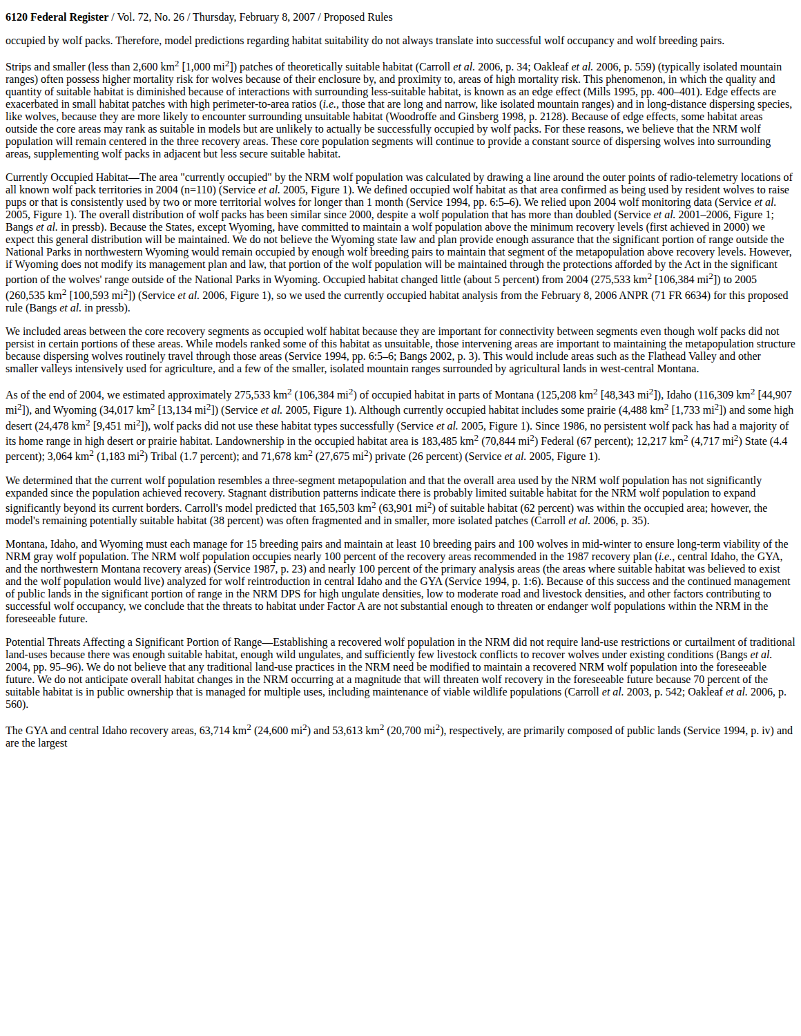6120 Federal Register / Vol. 72, No. 26 / Thursday, February 8, 2007 / Proposed Rules
occupied by wolf packs. Therefore, model predictions regarding habitat suitability do not always translate into successful wolf occupancy and wolf breeding pairs.
Strips and smaller (less than 2,600 km2 [1,000 mi2]) patches of theoretically suitable habitat (Carroll et al. 2006, p. 34; Oakleaf et al. 2006, p. 559) (typically isolated mountain ranges) often possess higher mortality risk for wolves because of their enclosure by, and proximity to, areas of high mortality risk. This phenomenon, in which the quality and quantity of suitable habitat is diminished because of interactions with surrounding less-suitable habitat, is known as an edge effect (Mills 1995, pp. 400–401). Edge effects are exacerbated in small habitat patches with high perimeter-to-area ratios (i.e., those that are long and narrow, like isolated mountain ranges) and in long-distance dispersing species, like wolves, because they are more likely to encounter surrounding unsuitable habitat (Woodroffe and Ginsberg 1998, p. 2128). Because of edge effects, some habitat areas outside the core areas may rank as suitable in models but are unlikely to actually be successfully occupied by wolf packs. For these reasons, we believe that the NRM wolf population will remain centered in the three recovery areas. These core population segments will continue to provide a constant source of dispersing wolves into surrounding areas, supplementing wolf packs in adjacent but less secure suitable habitat.
Currently Occupied Habitat—The area "currently occupied" by the NRM wolf population was calculated by drawing a line around the outer points of radio-telemetry locations of all known wolf pack territories in 2004 (n=110) (Service et al. 2005, Figure 1). We defined occupied wolf habitat as that area confirmed as being used by resident wolves to raise pups or that is consistently used by two or more territorial wolves for longer than 1 month (Service 1994, pp. 6:5–6). We relied upon 2004 wolf monitoring data (Service et al. 2005, Figure 1). The overall distribution of wolf packs has been similar since 2000, despite a wolf population that has more than doubled (Service et al. 2001–2006, Figure 1; Bangs et al. in pressb). Because the States, except Wyoming, have committed to maintain a wolf population above the minimum recovery levels (first achieved in 2000) we expect this general distribution will be maintained. We do not believe the Wyoming state law and plan provide enough assurance that the significant portion of range outside the National Parks in northwestern Wyoming would remain occupied by enough wolf breeding pairs to maintain that segment of the metapopulation above recovery levels. However, if Wyoming does not modify its management plan and law, that portion of the wolf population will be maintained through the protections afforded by the Act in the significant portion of the wolves' range outside of the National Parks in Wyoming. Occupied habitat changed little (about 5 percent) from 2004 (275,533 km2 [106,384 mi2]) to 2005 (260,535 km2 [100,593 mi2]) (Service et al. 2006, Figure 1), so we used the currently occupied habitat analysis from the February 8, 2006 ANPR (71 FR 6634) for this proposed rule (Bangs et al. in pressb).
We included areas between the core recovery segments as occupied wolf habitat because they are important for connectivity between segments even though wolf packs did not persist in certain portions of these areas. While models ranked some of this habitat as unsuitable, those intervening areas are important to maintaining the metapopulation structure because dispersing wolves routinely travel through those areas (Service 1994, pp. 6:5–6; Bangs 2002, p. 3). This would include areas such as the Flathead Valley and other smaller valleys intensively used for agriculture, and a few of the smaller, isolated mountain ranges surrounded by agricultural lands in west-central Montana.
As of the end of 2004, we estimated approximately 275,533 km2 (106,384 mi2) of occupied habitat in parts of Montana (125,208 km2 [48,343 mi2]), Idaho (116,309 km2 [44,907 mi2]), and Wyoming (34,017 km2 [13,134 mi2]) (Service et al. 2005, Figure 1). Although currently occupied habitat includes some prairie (4,488 km2 [1,733 mi2]) and some high desert (24,478 km2 [9,451 mi2]), wolf packs did not use these habitat types successfully (Service et al. 2005, Figure 1). Since 1986, no persistent wolf pack has had a majority of its home range in high desert or prairie habitat. Landownership in the occupied habitat area is 183,485 km2 (70,844 mi2) Federal (67 percent); 12,217 km2 (4,717 mi2) State (4.4 percent); 3,064 km2 (1,183 mi2) Tribal (1.7 percent); and 71,678 km2 (27,675 mi2) private (26 percent) (Service et al. 2005, Figure 1).
We determined that the current wolf population resembles a three-segment metapopulation and that the overall area used by the NRM wolf population has not significantly expanded since the population achieved recovery. Stagnant distribution patterns indicate there is probably limited suitable habitat for the NRM wolf population to expand significantly beyond its current borders. Carroll's model predicted that 165,503 km2 (63,901 mi2) of suitable habitat (62 percent) was within the occupied area; however, the model's remaining potentially suitable habitat (38 percent) was often fragmented and in smaller, more isolated patches (Carroll et al. 2006, p. 35).
Montana, Idaho, and Wyoming must each manage for 15 breeding pairs and maintain at least 10 breeding pairs and 100 wolves in mid-winter to ensure long-term viability of the NRM gray wolf population. The NRM wolf population occupies nearly 100 percent of the recovery areas recommended in the 1987 recovery plan (i.e., central Idaho, the GYA, and the northwestern Montana recovery areas) (Service 1987, p. 23) and nearly 100 percent of the primary analysis areas (the areas where suitable habitat was believed to exist and the wolf population would live) analyzed for wolf reintroduction in central Idaho and the GYA (Service 1994, p. 1:6). Because of this success and the continued management of public lands in the significant portion of range in the NRM DPS for high ungulate densities, low to moderate road and livestock densities, and other factors contributing to successful wolf occupancy, we conclude that the threats to habitat under Factor A are not substantial enough to threaten or endanger wolf populations within the NRM in the foreseeable future.
Potential Threats Affecting a Significant Portion of Range—Establishing a recovered wolf population in the NRM did not require land-use restrictions or curtailment of traditional land-uses because there was enough suitable habitat, enough wild ungulates, and sufficiently few livestock conflicts to recover wolves under existing conditions (Bangs et al. 2004, pp. 95–96). We do not believe that any traditional land-use practices in the NRM need be modified to maintain a recovered NRM wolf population into the foreseeable future. We do not anticipate overall habitat changes in the NRM occurring at a magnitude that will threaten wolf recovery in the foreseeable future because 70 percent of the suitable habitat is in public ownership that is managed for multiple uses, including maintenance of viable wildlife populations (Carroll et al. 2003, p. 542; Oakleaf et al. 2006, p. 560).
The GYA and central Idaho recovery areas, 63,714 km2 (24,600 mi2) and 53,613 km2 (20,700 mi2), respectively, are primarily composed of public lands (Service 1994, p. iv) and are the largest